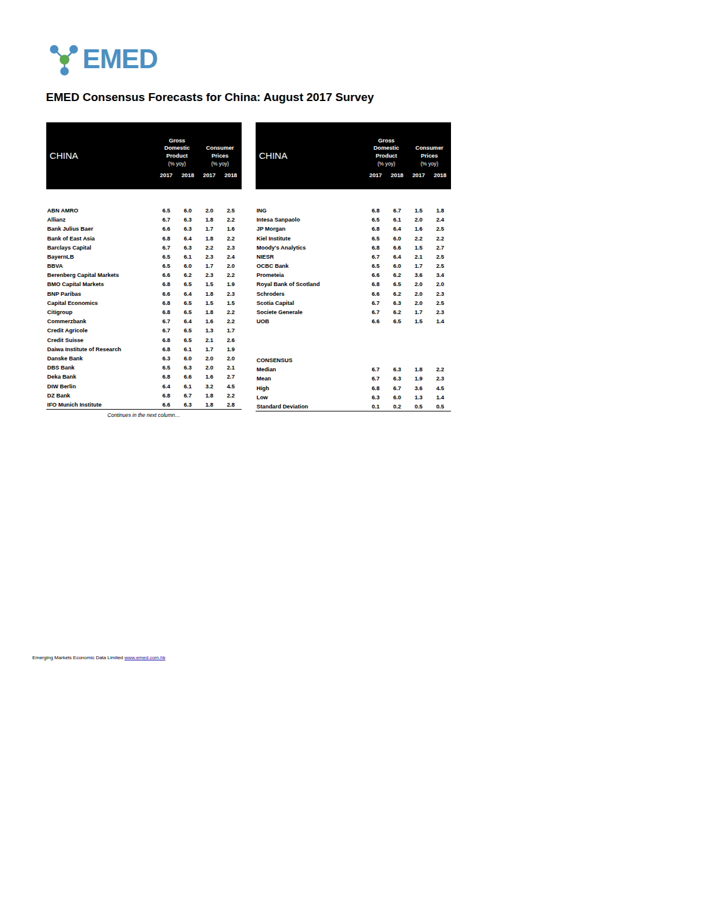EMED
EMED Consensus Forecasts for China: August 2017 Survey
| CHINA | Gross Domestic Product (% yoy) | Consumer Prices (% yoy) |
| --- | --- | --- |
| 2017 | 2018 | 2017 | 2018 |
| ABN AMRO | 6.5 | 6.0 | 2.0 | 2.5 |
| Allianz | 6.7 | 6.3 | 1.8 | 2.2 |
| Bank Julius Baer | 6.6 | 6.3 | 1.7 | 1.6 |
| Bank of East Asia | 6.8 | 6.4 | 1.8 | 2.2 |
| Barclays Capital | 6.7 | 6.3 | 2.2 | 2.3 |
| BayernLB | 6.5 | 6.1 | 2.3 | 2.4 |
| BBVA | 6.5 | 6.0 | 1.7 | 2.0 |
| Berenberg Capital Markets | 6.6 | 6.2 | 2.3 | 2.2 |
| BMO Capital Markets | 6.8 | 6.5 | 1.5 | 1.9 |
| BNP Paribas | 6.6 | 6.4 | 1.8 | 2.3 |
| Capital Economics | 6.8 | 6.5 | 1.5 | 1.5 |
| Citigroup | 6.8 | 6.5 | 1.8 | 2.2 |
| Commerzbank | 6.7 | 6.4 | 1.6 | 2.2 |
| Credit Agricole | 6.7 | 6.5 | 1.3 | 1.7 |
| Credit Suisse | 6.8 | 6.5 | 2.1 | 2.6 |
| Daiwa Institute of Research | 6.8 | 6.1 | 1.7 | 1.9 |
| Danske Bank | 6.3 | 6.0 | 2.0 | 2.0 |
| DBS Bank | 6.5 | 6.3 | 2.0 | 2.1 |
| Deka Bank | 6.8 | 6.6 | 1.6 | 2.7 |
| DIW Berlin | 6.4 | 6.1 | 3.2 | 4.5 |
| DZ Bank | 6.8 | 6.7 | 1.8 | 2.2 |
| IFO Munich Institute | 6.6 | 6.3 | 1.8 | 2.8 |
| Continues in the next column… |
| CHINA | Gross Domestic Product (% yoy) | Consumer Prices (% yoy) |
| --- | --- | --- |
| 2017 | 2018 | 2017 | 2018 |
| ING | 6.8 | 6.7 | 1.5 | 1.8 |
| Intesa Sanpaolo | 6.5 | 6.1 | 2.0 | 2.4 |
| JP Morgan | 6.8 | 6.4 | 1.6 | 2.5 |
| Kiel Institute | 6.5 | 6.0 | 2.2 | 2.2 |
| Moody's Analytics | 6.8 | 6.6 | 1.5 | 2.7 |
| NIESR | 6.7 | 6.4 | 2.1 | 2.5 |
| OCBC Bank | 6.5 | 6.0 | 1.7 | 2.5 |
| Prometeia | 6.6 | 6.2 | 3.6 | 3.4 |
| Royal Bank of Scotland | 6.8 | 6.5 | 2.0 | 2.0 |
| Schroders | 6.6 | 6.2 | 2.0 | 2.3 |
| Scotia Capital | 6.7 | 6.3 | 2.0 | 2.5 |
| Societe Generale | 6.7 | 6.2 | 1.7 | 2.3 |
| UOB | 6.6 | 6.5 | 1.5 | 1.4 |
| CONSENSUS | | | | |
| Median | 6.7 | 6.3 | 1.8 | 2.2 |
| Mean | 6.7 | 6.3 | 1.9 | 2.3 |
| High | 6.8 | 6.7 | 3.6 | 4.5 |
| Low | 6.3 | 6.0 | 1.3 | 1.4 |
| Standard Deviation | 0.1 | 0.2 | 0.5 | 0.5 |
Emerging Markets Economic Data Limited www.emed.com.hk